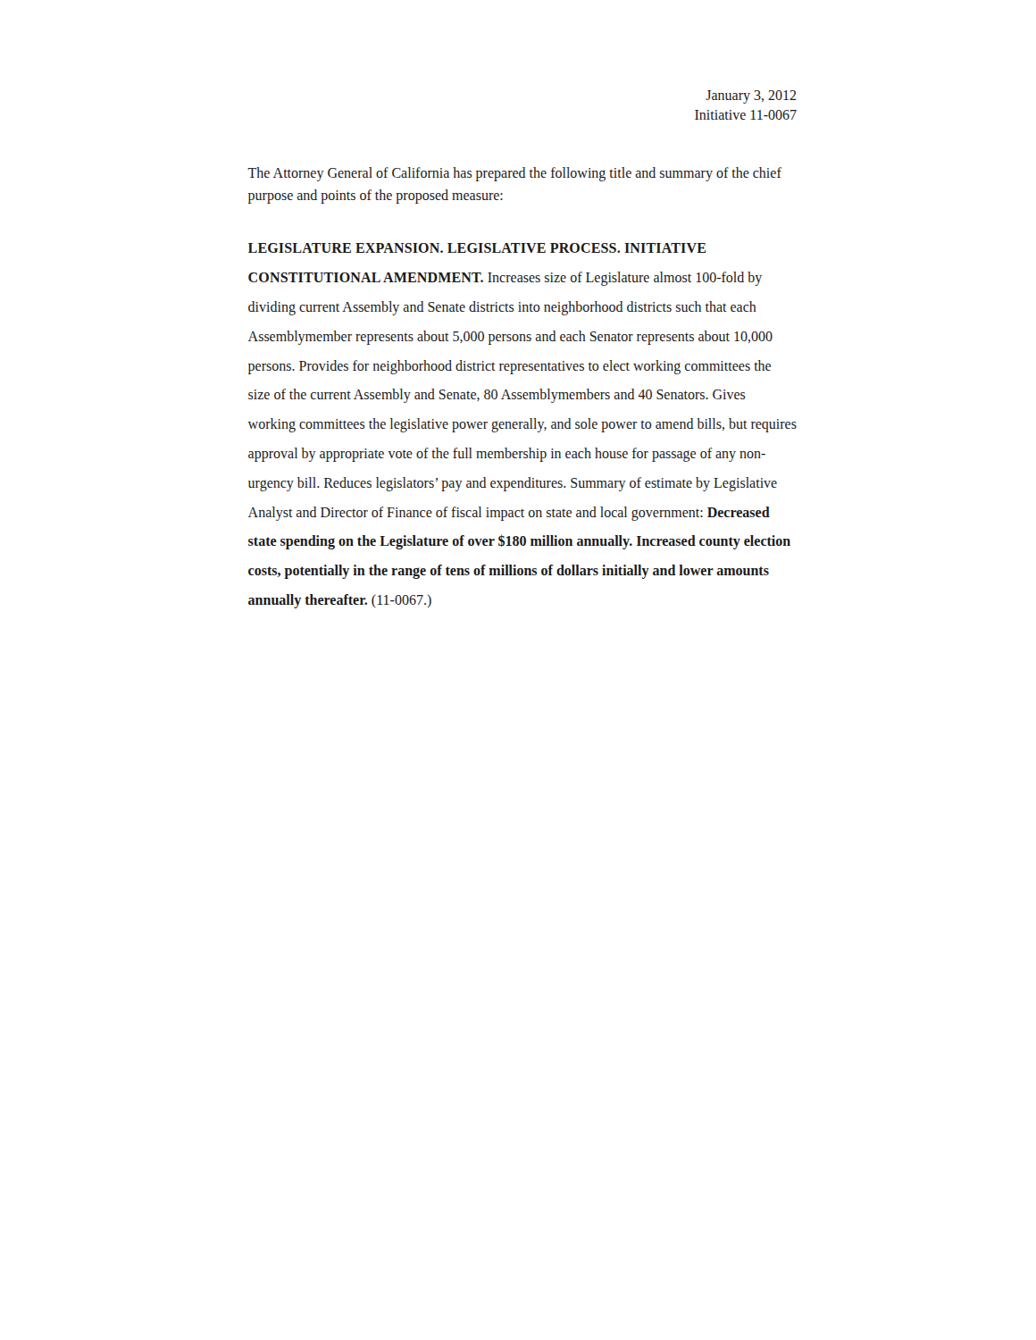January 3, 2012 Initiative 11-0067
The Attorney General of California has prepared the following title and summary of the chief purpose and points of the proposed measure:
LEGISLATURE EXPANSION. LEGISLATIVE PROCESS. INITIATIVE CONSTITUTIONAL AMENDMENT. Increases size of Legislature almost 100-fold by dividing current Assembly and Senate districts into neighborhood districts such that each Assemblymember represents about 5,000 persons and each Senator represents about 10,000 persons. Provides for neighborhood district representatives to elect working committees the size of the current Assembly and Senate, 80 Assemblymembers and 40 Senators. Gives working committees the legislative power generally, and sole power to amend bills, but requires approval by appropriate vote of the full membership in each house for passage of any non-urgency bill. Reduces legislators’ pay and expenditures. Summary of estimate by Legislative Analyst and Director of Finance of fiscal impact on state and local government: Decreased state spending on the Legislature of over $180 million annually. Increased county election costs, potentially in the range of tens of millions of dollars initially and lower amounts annually thereafter. (11-0067.)